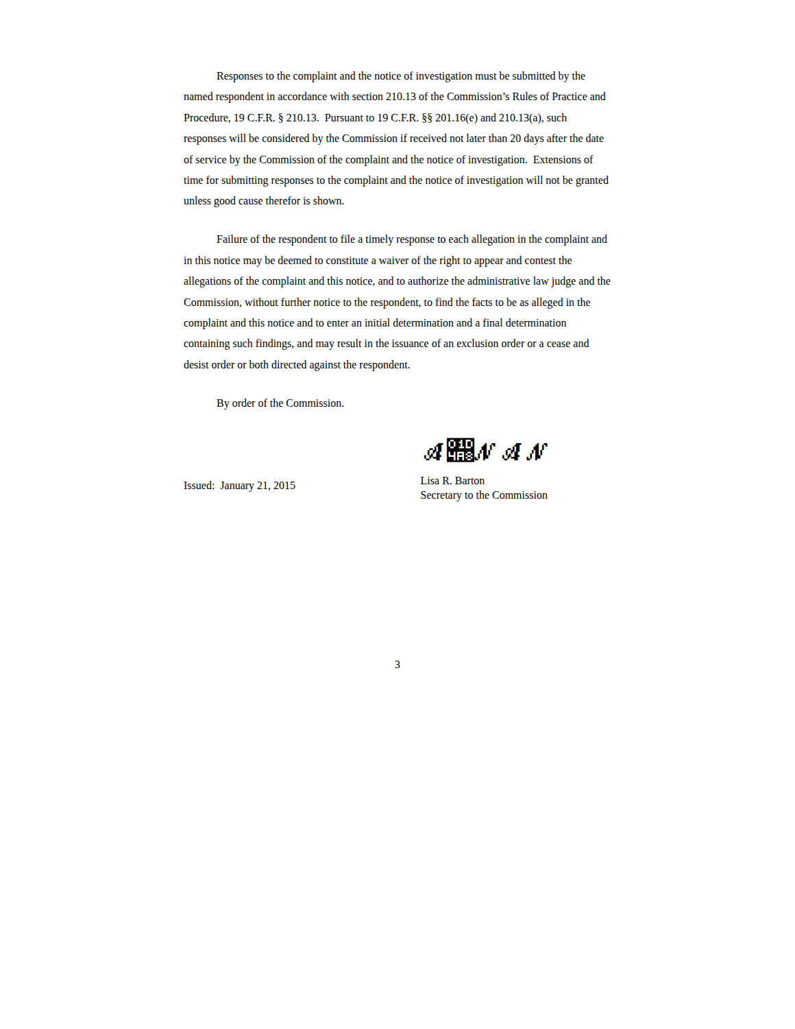Responses to the complaint and the notice of investigation must be submitted by the named respondent in accordance with section 210.13 of the Commission’s Rules of Practice and Procedure, 19 C.F.R. § 210.13. Pursuant to 19 C.F.R. §§ 201.16(e) and 210.13(a), such responses will be considered by the Commission if received not later than 20 days after the date of service by the Commission of the complaint and the notice of investigation. Extensions of time for submitting responses to the complaint and the notice of investigation will not be granted unless good cause therefor is shown.
Failure of the respondent to file a timely response to each allegation in the complaint and in this notice may be deemed to constitute a waiver of the right to appear and contest the allegations of the complaint and this notice, and to authorize the administrative law judge and the Commission, without further notice to the respondent, to find the facts to be as alleged in the complaint and this notice and to enter an initial determination and a final determination containing such findings, and may result in the issuance of an exclusion order or a cease and desist order or both directed against the respondent.
By order of the Commission.
𝒜𝒨𝒩𝒜𝒩
Lisa R. Barton
Secretary to the Commission
Issued: January 21, 2015
3